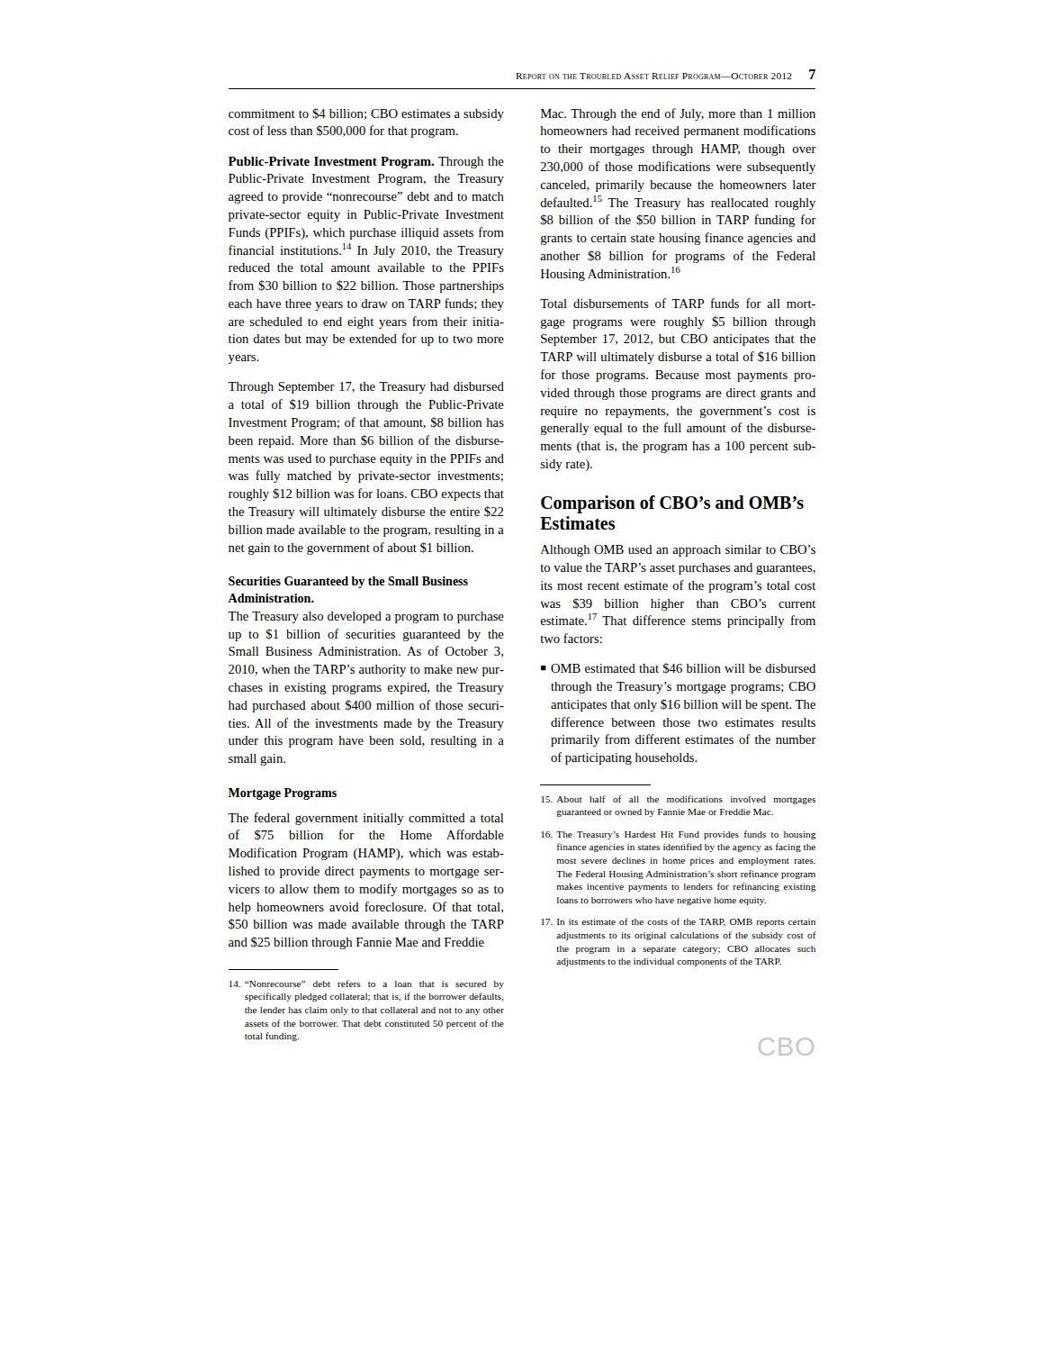Report on the Troubled Asset Relief Program—October 2012 7
commitment to $4 billion; CBO estimates a subsidy cost of less than $500,000 for that program.
Public-Private Investment Program. Through the Public-Private Investment Program, the Treasury agreed to provide “nonrecourse” debt and to match private-sector equity in Public-Private Investment Funds (PPIFs), which purchase illiquid assets from financial institutions.14 In July 2010, the Treasury reduced the total amount available to the PPIFs from $30 billion to $22 billion. Those partnerships each have three years to draw on TARP funds; they are scheduled to end eight years from their initiation dates but may be extended for up to two more years.
Through September 17, the Treasury had disbursed a total of $19 billion through the Public-Private Investment Program; of that amount, $8 billion has been repaid. More than $6 billion of the disbursements was used to purchase equity in the PPIFs and was fully matched by private-sector investments; roughly $12 billion was for loans. CBO expects that the Treasury will ultimately disburse the entire $22 billion made available to the program, resulting in a net gain to the government of about $1 billion.
Securities Guaranteed by the Small Business Administration.
The Treasury also developed a program to purchase up to $1 billion of securities guaranteed by the Small Business Administration. As of October 3, 2010, when the TARP’s authority to make new purchases in existing programs expired, the Treasury had purchased about $400 million of those securities. All of the investments made by the Treasury under this program have been sold, resulting in a small gain.
Mortgage Programs
The federal government initially committed a total of $75 billion for the Home Affordable Modification Program (HAMP), which was established to provide direct payments to mortgage servicers to allow them to modify mortgages so as to help homeowners avoid foreclosure. Of that total, $50 billion was made available through the TARP and $25 billion through Fannie Mae and Freddie
14.
“Nonrecourse” debt refers to a loan that is secured by specifically pledged collateral; that is, if the borrower defaults, the lender has claim only to that collateral and not to any other assets of the borrower. That debt constituted 50 percent of the total funding.
Mac. Through the end of July, more than 1 million homeowners had received permanent modifications to their mortgages through HAMP, though over 230,000 of those modifications were subsequently canceled, primarily because the homeowners later defaulted.15 The Treasury has reallocated roughly $8 billion of the $50 billion in TARP funding for grants to certain state housing finance agencies and another $8 billion for programs of the Federal Housing Administration.16
Total disbursements of TARP funds for all mortgage programs were roughly $5 billion through September 17, 2012, but CBO anticipates that the TARP will ultimately disburse a total of $16 billion for those programs. Because most payments provided through those programs are direct grants and require no repayments, the government’s cost is generally equal to the full amount of the disbursements (that is, the program has a 100 percent subsidy rate).
Comparison of CBO’s and OMB’s Estimates
Although OMB used an approach similar to CBO’s to value the TARP’s asset purchases and guarantees, its most recent estimate of the program’s total cost was $39 billion higher than CBO’s current estimate.17 That difference stems principally from two factors:
■
OMB estimated that $46 billion will be disbursed through the Treasury’s mortgage programs; CBO anticipates that only $16 billion will be spent. The difference between those two estimates results primarily from different estimates of the number of participating households.
15.
About half of all the modifications involved mortgages guaranteed or owned by Fannie Mae or Freddie Mac.
16.
The Treasury’s Hardest Hit Fund provides funds to housing finance agencies in states identified by the agency as facing the most severe declines in home prices and employment rates. The Federal Housing Administration’s short refinance program makes incentive payments to lenders for refinancing existing loans to borrowers who have negative home equity.
17.
In its estimate of the costs of the TARP, OMB reports certain adjustments to its original calculations of the subsidy cost of the program in a separate category; CBO allocates such adjustments to the individual components of the TARP.
CBO